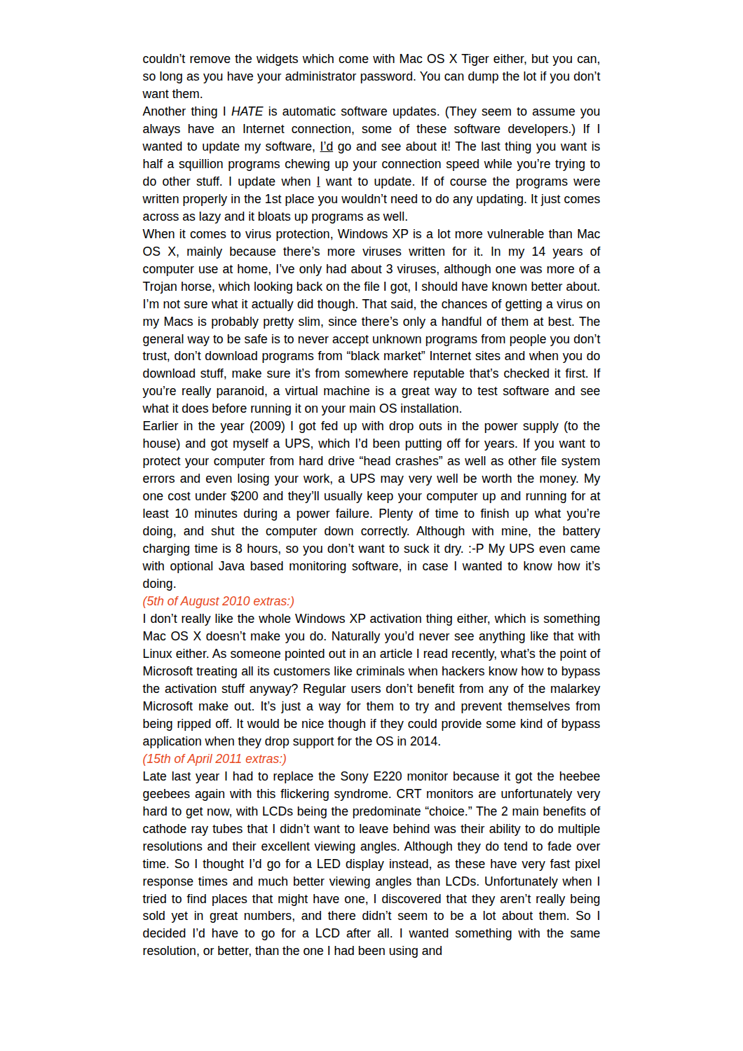couldn’t remove the widgets which come with Mac OS X Tiger either, but you can, so long as you have your administrator password. You can dump the lot if you don’t want them.
Another thing I HATE is automatic software updates. (They seem to assume you always have an Internet connection, some of these software developers.) If I wanted to update my software, I’d go and see about it! The last thing you want is half a squillion programs chewing up your connection speed while you’re trying to do other stuff. I update when I want to update. If of course the programs were written properly in the 1st place you wouldn’t need to do any updating. It just comes across as lazy and it bloats up programs as well.
When it comes to virus protection, Windows XP is a lot more vulnerable than Mac OS X, mainly because there’s more viruses written for it. In my 14 years of computer use at home, I’ve only had about 3 viruses, although one was more of a Trojan horse, which looking back on the file I got, I should have known better about. I’m not sure what it actually did though. That said, the chances of getting a virus on my Macs is probably pretty slim, since there’s only a handful of them at best. The general way to be safe is to never accept unknown programs from people you don’t trust, don’t download programs from “black market” Internet sites and when you do download stuff, make sure it’s from somewhere reputable that’s checked it first. If you’re really paranoid, a virtual machine is a great way to test software and see what it does before running it on your main OS installation.
Earlier in the year (2009) I got fed up with drop outs in the power supply (to the house) and got myself a UPS, which I’d been putting off for years. If you want to protect your computer from hard drive “head crashes” as well as other file system errors and even losing your work, a UPS may very well be worth the money. My one cost under $200 and they’ll usually keep your computer up and running for at least 10 minutes during a power failure. Plenty of time to finish up what you’re doing, and shut the computer down correctly. Although with mine, the battery charging time is 8 hours, so you don’t want to suck it dry. :-P My UPS even came with optional Java based monitoring software, in case I wanted to know how it’s doing.
(5th of August 2010 extras:)
I don’t really like the whole Windows XP activation thing either, which is something Mac OS X doesn’t make you do. Naturally you’d never see anything like that with Linux either. As someone pointed out in an article I read recently, what’s the point of Microsoft treating all its customers like criminals when hackers know how to bypass the activation stuff anyway? Regular users don’t benefit from any of the malarkey Microsoft make out. It’s just a way for them to try and prevent themselves from being ripped off. It would be nice though if they could provide some kind of bypass application when they drop support for the OS in 2014.
(15th of April 2011 extras:)
Late last year I had to replace the Sony E220 monitor because it got the heebee geebees again with this flickering syndrome. CRT monitors are unfortunately very hard to get now, with LCDs being the predominate “choice.” The 2 main benefits of cathode ray tubes that I didn’t want to leave behind was their ability to do multiple resolutions and their excellent viewing angles. Although they do tend to fade over time. So I thought I’d go for a LED display instead, as these have very fast pixel response times and much better viewing angles than LCDs. Unfortunately when I tried to find places that might have one, I discovered that they aren’t really being sold yet in great numbers, and there didn’t seem to be a lot about them. So I decided I’d have to go for a LCD after all. I wanted something with the same resolution, or better, than the one I had been using and